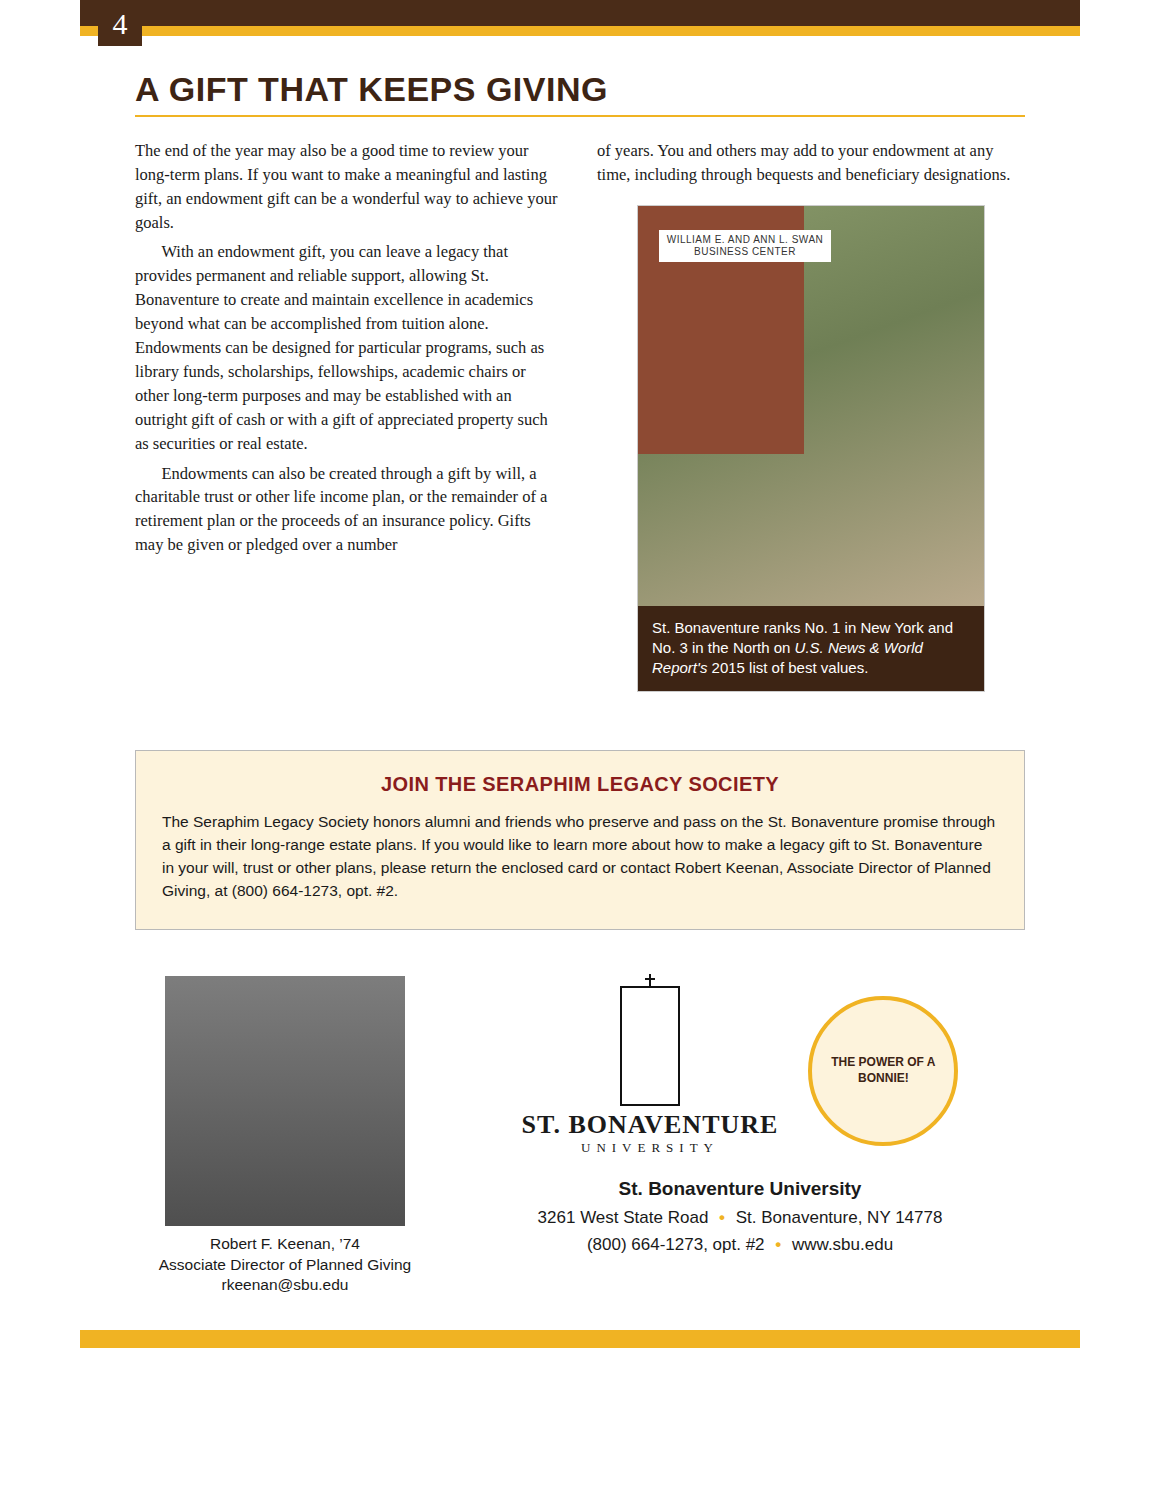4
A Gift That Keeps Giving
The end of the year may also be a good time to review your long-term plans. If you want to make a meaningful and lasting gift, an endowment gift can be a wonderful way to achieve your goals.
With an endowment gift, you can leave a legacy that provides permanent and reliable support, allowing St. Bonaventure to create and maintain excellence in academics beyond what can be accomplished from tuition alone. Endowments can be designed for particular programs, such as library funds, scholarships, fellowships, academic chairs or other long-term purposes and may be established with an outright gift of cash or with a gift of appreciated property such as securities or real estate.
Endowments can also be created through a gift by will, a charitable trust or other life income plan, or the remainder of a retirement plan or the proceeds of an insurance policy. Gifts may be given or pledged over a number
of years. You and others may add to your endowment at any time, including through bequests and beneficiary designations.
WILLIAM E. AND ANN L. SWAN
BUSINESS CENTER
St. Bonaventure ranks No. 1 in New York and No. 3 in the North on U.S. News & World Report's 2015 list of best values.
Join the Seraphim Legacy Society
The Seraphim Legacy Society honors alumni and friends who preserve and pass on the St. Bonaventure promise through a gift in their long-range estate plans. If you would like to learn more about how to make a legacy gift to St. Bonaventure in your will, trust or other plans, please return the enclosed card or contact Robert Keenan, Associate Director of Planned Giving, at (800) 664-1273, opt. #2.
Robert F. Keenan, ’74
Associate Director of Planned Giving
rkeenan@sbu.edu
ST. BONAVENTURE
UNIVERSITY
THE POWER OF A
BONNIE!
St. Bonaventure University
3261 West State Road • St. Bonaventure, NY 14778
(800) 664-1273, opt. #2 • www.sbu.edu